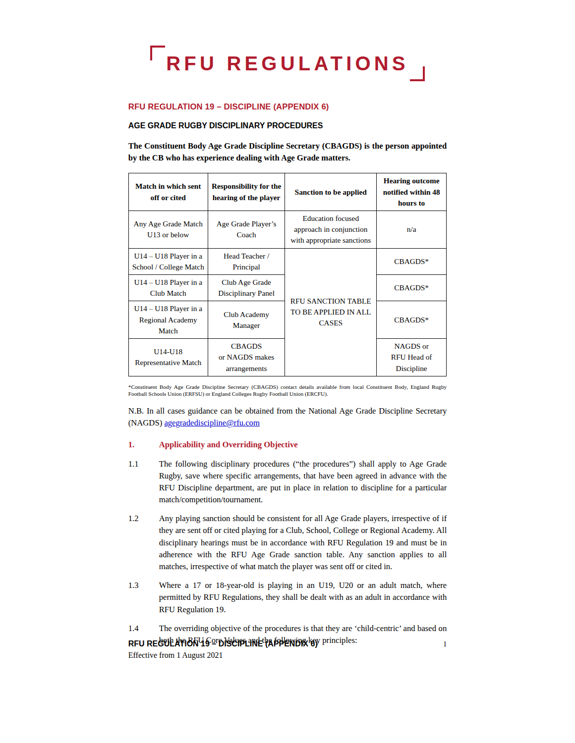RFU REGULATIONS
RFU REGULATION 19 – DISCIPLINE (APPENDIX 6)
AGE GRADE RUGBY DISCIPLINARY PROCEDURES
The Constituent Body Age Grade Discipline Secretary (CBAGDS) is the person appointed by the CB who has experience dealing with Age Grade matters.
| Match in which sent off or cited | Responsibility for the hearing of the player | Sanction to be applied | Hearing outcome notified within 48 hours to |
| --- | --- | --- | --- |
| Any Age Grade Match U13 or below | Age Grade Player’s Coach | Education focused approach in conjunction with appropriate sanctions | n/a |
| U14 – U18 Player in a School / College Match | Head Teacher / Principal | RFU SANCTION TABLE TO BE APPLIED IN ALL CASES | CBAGDS* |
| U14 – U18 Player in a Club Match | Club Age Grade Disciplinary Panel | CBAGDS* |
| U14 – U18 Player in a Regional Academy Match | Club Academy Manager | CBAGDS* |
| U14-U18 Representative Match | CBAGDS or NAGDS makes arrangements | NAGDS or RFU Head of Discipline |
*Constituent Body Age Grade Discipline Secretary (CBAGDS) contact details available from local Constituent Body, England Rugby Football Schools Union (ERFSU) or England Colleges Rugby Football Union (ERCFU).
N.B. In all cases guidance can be obtained from the National Age Grade Discipline Secretary (NAGDS) agegradediscipline@rfu.com
1. Applicability and Overriding Objective
1.1
The following disciplinary procedures (“the procedures”) shall apply to Age Grade Rugby, save where specific arrangements, that have been agreed in advance with the RFU Discipline department, are put in place in relation to discipline for a particular match/competition/tournament.
1.2
Any playing sanction should be consistent for all Age Grade players, irrespective of if they are sent off or cited playing for a Club, School, College or Regional Academy. All disciplinary hearings must be in accordance with RFU Regulation 19 and must be in adherence with the RFU Age Grade sanction table. Any sanction applies to all matches, irrespective of what match the player was sent off or cited in.
1.3
Where a 17 or 18-year-old is playing in an U19, U20 or an adult match, where permitted by RFU Regulations, they shall be dealt with as an adult in accordance with RFU Regulation 19.
1.4
The overriding objective of the procedures is that they are ‘child-centric’ and based on both the RFU Core Values and the following key principles:
RFU REGULATION 19 – DISCIPLINE (APPENDIX 6) 1
Effective from 1 August 2021